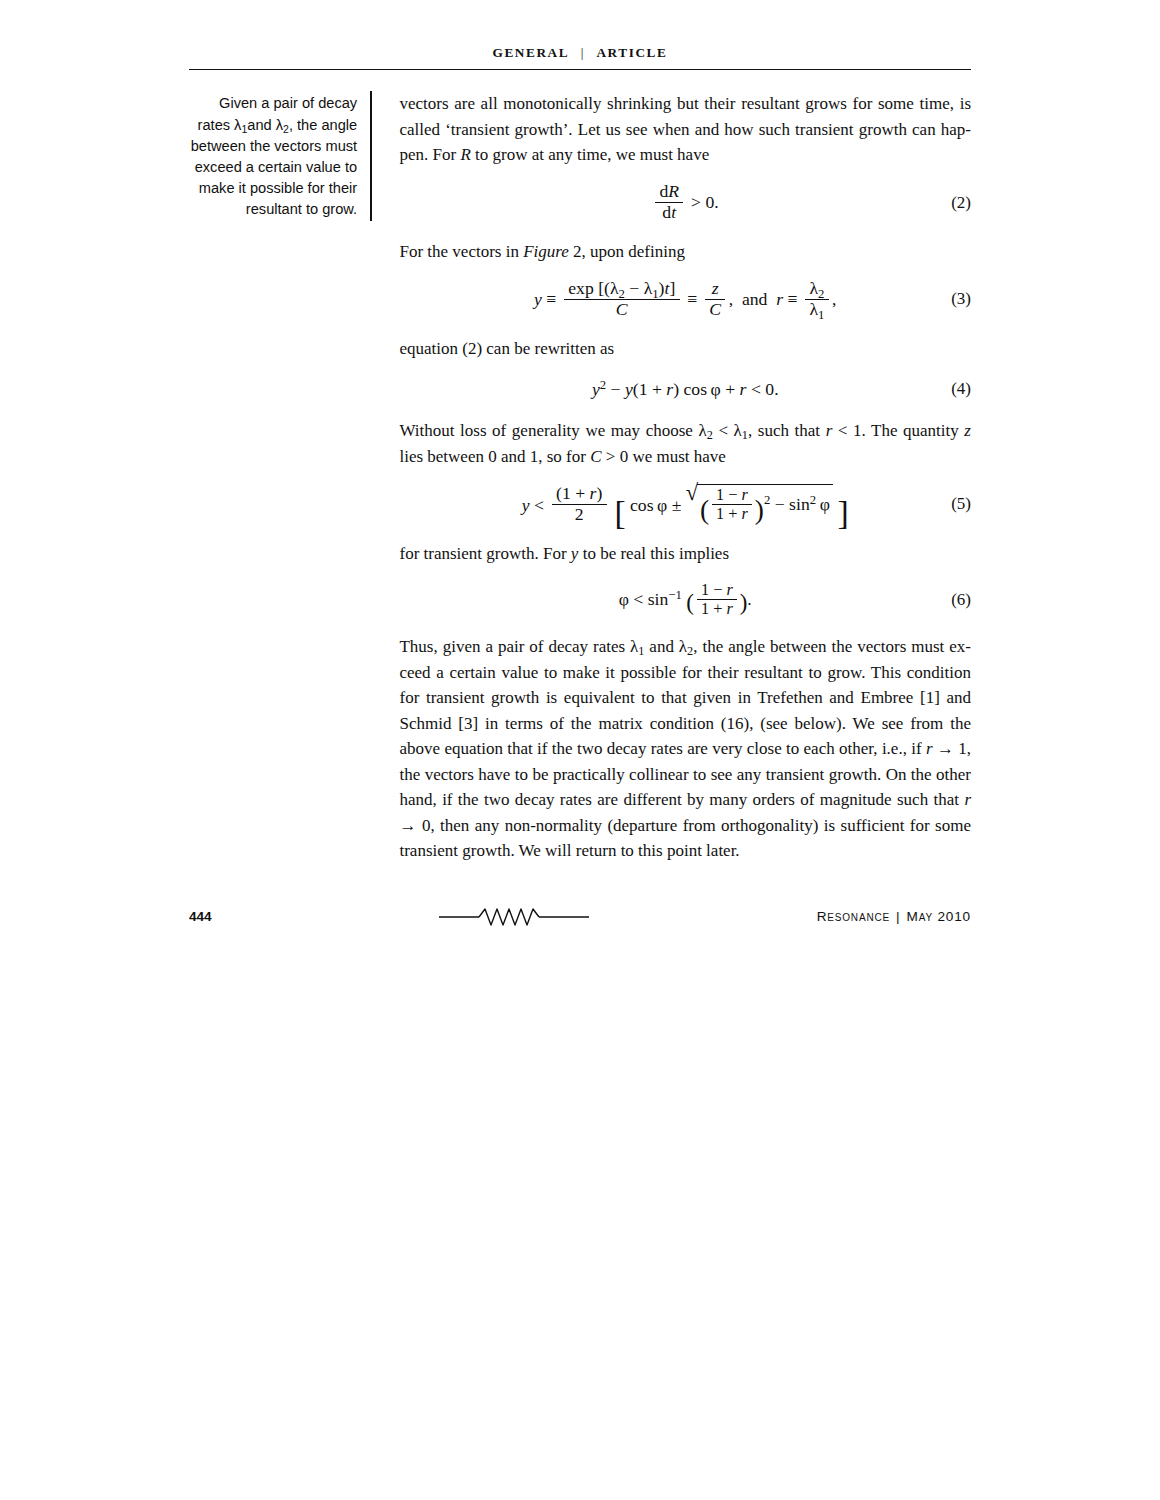GENERAL | ARTICLE
Given a pair of decay rates λ1and λ2, the angle between the vectors must exceed a certain value to make it possible for their resultant to grow.
vectors are all monotonically shrinking but their resultant grows for some time, is called ‘transient growth’. Let us see when and how such transient growth can happen. For R to grow at any time, we must have
dR dt > 0. (2)
For the vectors in Figure 2, upon defining
y ≡ exp [(λ2 − λ1)t] C ≡ zC, and r ≡ λ2 λ1, (3)
equation (2) can be rewritten as
y2 − y(1 + r) cos φ + r < 0. (4)
Without loss of generality we may choose λ2 < λ1, such that r < 1. The quantity z lies between 0 and 1, so for C > 0 we must have
y < (1 + r) 2 [ cos φ ± (1 − r 1 + r)2 − sin2 φ ] (5)
for transient growth. For y to be real this implies
φ < sin−1 (1 − r 1 + r). (6)
Thus, given a pair of decay rates λ1 and λ2, the angle between the vectors must exceed a certain value to make it possible for their resultant to grow. This condition for transient growth is equivalent to that given in Trefethen and Embree [1] and Schmid [3] in terms of the matrix condition (16), (see below). We see from the above equation that if the two decay rates are very close to each other, i.e., if r → 1, the vectors have to be practically collinear to see any transient growth. On the other hand, if the two decay rates are different by many orders of magnitude such that r → 0, then any non-normality (departure from orthogonality) is sufficient for some transient growth. We will return to this point later.
444 Resonance|May 2010